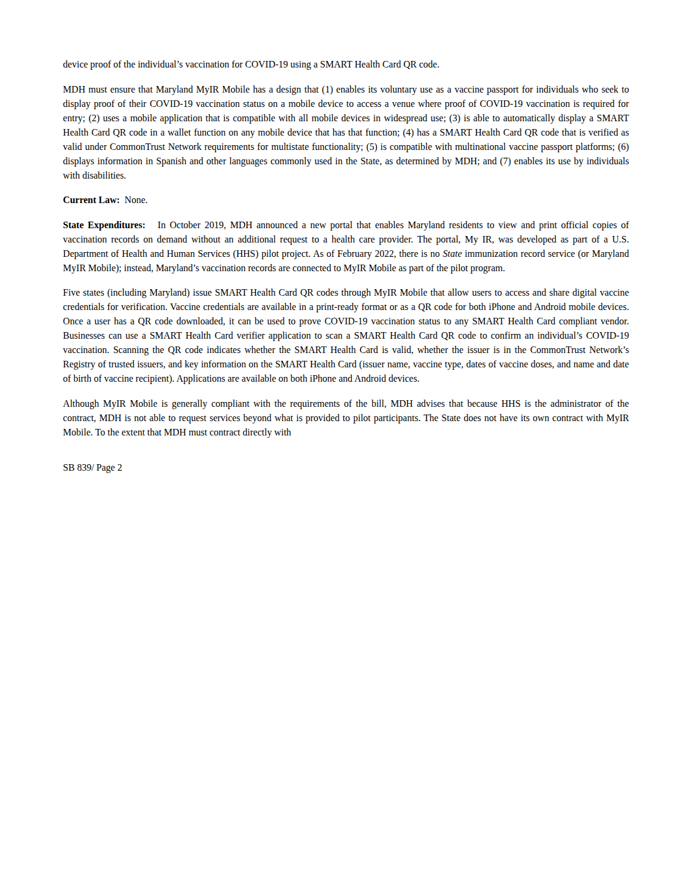device proof of the individual’s vaccination for COVID-19 using a SMART Health Card QR code.
MDH must ensure that Maryland MyIR Mobile has a design that (1) enables its voluntary use as a vaccine passport for individuals who seek to display proof of their COVID-19 vaccination status on a mobile device to access a venue where proof of COVID-19 vaccination is required for entry; (2) uses a mobile application that is compatible with all mobile devices in widespread use; (3) is able to automatically display a SMART Health Card QR code in a wallet function on any mobile device that has that function; (4) has a SMART Health Card QR code that is verified as valid under CommonTrust Network requirements for multistate functionality; (5) is compatible with multinational vaccine passport platforms; (6) displays information in Spanish and other languages commonly used in the State, as determined by MDH; and (7) enables its use by individuals with disabilities.
Current Law: None.
State Expenditures: In October 2019, MDH announced a new portal that enables Maryland residents to view and print official copies of vaccination records on demand without an additional request to a health care provider. The portal, My IR, was developed as part of a U.S. Department of Health and Human Services (HHS) pilot project. As of February 2022, there is no State immunization record service (or Maryland MyIR Mobile); instead, Maryland’s vaccination records are connected to MyIR Mobile as part of the pilot program.
Five states (including Maryland) issue SMART Health Card QR codes through MyIR Mobile that allow users to access and share digital vaccine credentials for verification. Vaccine credentials are available in a print-ready format or as a QR code for both iPhone and Android mobile devices. Once a user has a QR code downloaded, it can be used to prove COVID-19 vaccination status to any SMART Health Card compliant vendor. Businesses can use a SMART Health Card verifier application to scan a SMART Health Card QR code to confirm an individual’s COVID-19 vaccination. Scanning the QR code indicates whether the SMART Health Card is valid, whether the issuer is in the CommonTrust Network’s Registry of trusted issuers, and key information on the SMART Health Card (issuer name, vaccine type, dates of vaccine doses, and name and date of birth of vaccine recipient). Applications are available on both iPhone and Android devices.
Although MyIR Mobile is generally compliant with the requirements of the bill, MDH advises that because HHS is the administrator of the contract, MDH is not able to request services beyond what is provided to pilot participants. The State does not have its own contract with MyIR Mobile. To the extent that MDH must contract directly with
SB 839/ Page 2